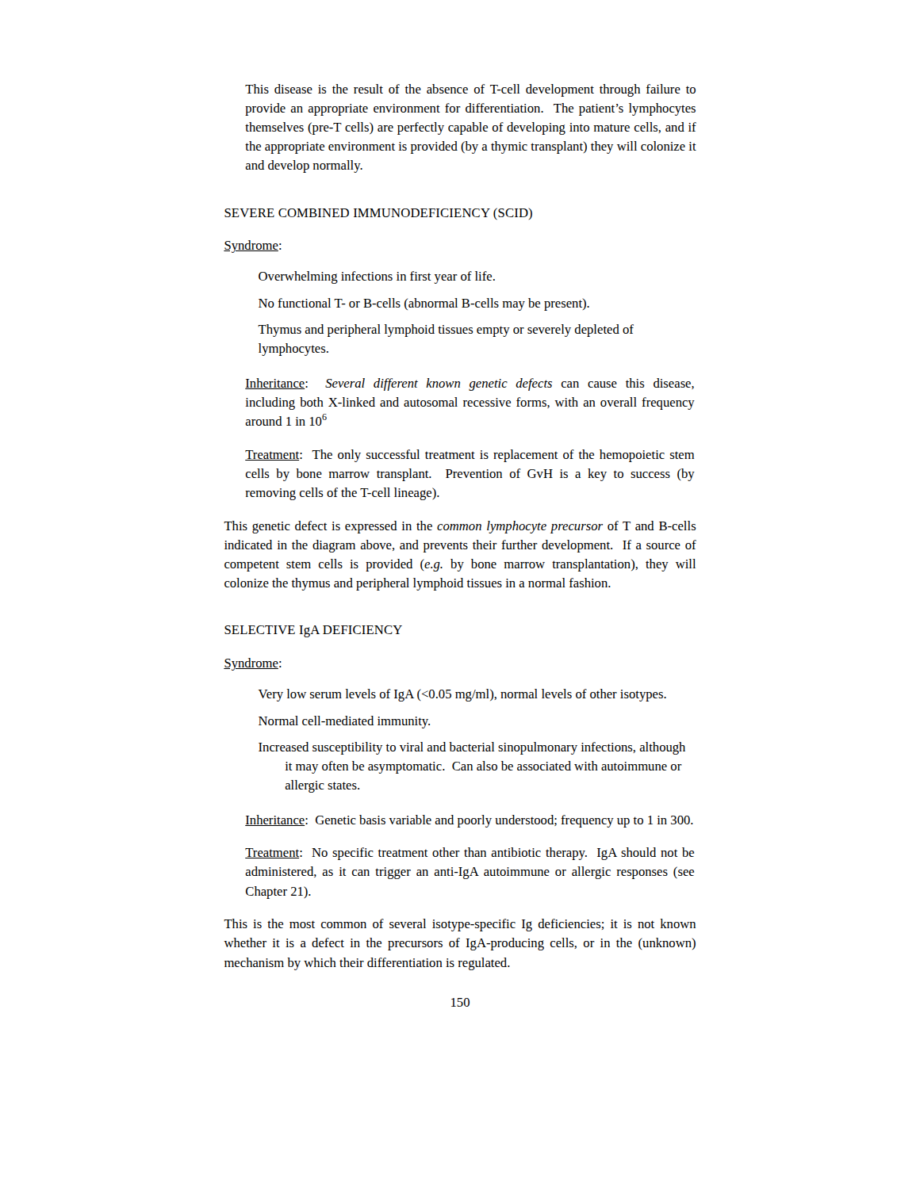This disease is the result of the absence of T-cell development through failure to provide an appropriate environment for differentiation. The patient’s lymphocytes themselves (pre-T cells) are perfectly capable of developing into mature cells, and if the appropriate environment is provided (by a thymic transplant) they will colonize it and develop normally.
SEVERE COMBINED IMMUNODEFICIENCY (SCID)
Syndrome:
Overwhelming infections in first year of life.
No functional T- or B-cells (abnormal B-cells may be present).
Thymus and peripheral lymphoid tissues empty or severely depleted of lymphocytes.
Inheritance: Several different known genetic defects can cause this disease, including both X-linked and autosomal recessive forms, with an overall frequency around 1 in 106
Treatment: The only successful treatment is replacement of the hemopoietic stem cells by bone marrow transplant. Prevention of GvH is a key to success (by removing cells of the T-cell lineage).
This genetic defect is expressed in the common lymphocyte precursor of T and B-cells indicated in the diagram above, and prevents their further development. If a source of competent stem cells is provided (e.g. by bone marrow transplantation), they will colonize the thymus and peripheral lymphoid tissues in a normal fashion.
SELECTIVE IgA DEFICIENCY
Syndrome:
Very low serum levels of IgA (<0.05 mg/ml), normal levels of other isotypes.
Normal cell-mediated immunity.
Increased susceptibility to viral and bacterial sinopulmonary infections, although it may often be asymptomatic. Can also be associated with autoimmune or allergic states.
Inheritance: Genetic basis variable and poorly understood; frequency up to 1 in 300.
Treatment: No specific treatment other than antibiotic therapy. IgA should not be administered, as it can trigger an anti-IgA autoimmune or allergic responses (see Chapter 21).
This is the most common of several isotype-specific Ig deficiencies; it is not known whether it is a defect in the precursors of IgA-producing cells, or in the (unknown) mechanism by which their differentiation is regulated.
150